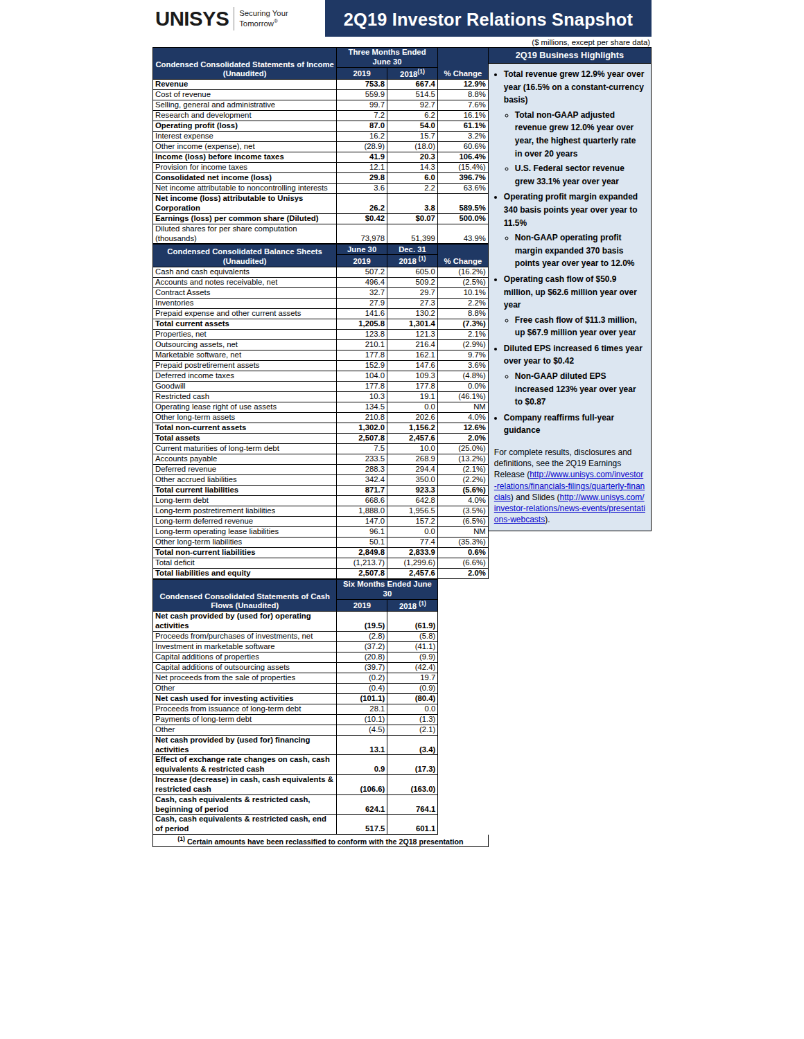UNISYS Securing Your
Tomorrow®
2Q19 Investor Relations Snapshot
($ millions, except per share data)
| Condensed Consolidated Statements of Income (Unaudited) | Three Months Ended June 30 | % Change |
| 2019 | 2018 (1) |
| Revenue | 753.8 | 667.4 | 12.9% |
| Cost of revenue | 559.9 | 514.5 | 8.8% |
| Selling, general and administrative | 99.7 | 92.7 | 7.6% |
| Research and development | 7.2 | 6.2 | 16.1% |
| Operating profit (loss) | 87.0 | 54.0 | 61.1% |
| Interest expense | 16.2 | 15.7 | 3.2% |
| Other income (expense), net | (28.9) | (18.0) | 60.6% |
| Income (loss) before income taxes | 41.9 | 20.3 | 106.4% |
| Provision for income taxes | 12.1 | 14.3 | (15.4%) |
| Consolidated net income (loss) | 29.8 | 6.0 | 396.7% |
| Net income attributable to noncontrolling interests | 3.6 | 2.2 | 63.6% |
| Net income (loss) attributable to Unisys Corporation | 26.2 | 3.8 | 589.5% |
| Earnings (loss) per common share (Diluted) | $0.42 | $0.07 | 500.0% |
| Diluted shares for per share computation (thousands) | 73,978 | 51,399 | 43.9% |
| Condensed Consolidated Balance Sheets (Unaudited) | June 30 | Dec. 31 | % Change |
| 2019 | 2018 (1) |
| Cash and cash equivalents | 507.2 | 605.0 | (16.2%) |
| Accounts and notes receivable, net | 496.4 | 509.2 | (2.5%) |
| Contract Assets | 32.7 | 29.7 | 10.1% |
| Inventories | 27.9 | 27.3 | 2.2% |
| Prepaid expense and other current assets | 141.6 | 130.2 | 8.8% |
| Total current assets | 1,205.8 | 1,301.4 | (7.3%) |
| Properties, net | 123.8 | 121.3 | 2.1% |
| Outsourcing assets, net | 210.1 | 216.4 | (2.9%) |
| Marketable software, net | 177.8 | 162.1 | 9.7% |
| Prepaid postretirement assets | 152.9 | 147.6 | 3.6% |
| Deferred income taxes | 104.0 | 109.3 | (4.8%) |
| Goodwill | 177.8 | 177.8 | 0.0% |
| Restricted cash | 10.3 | 19.1 | (46.1%) |
| Operating lease right of use assets | 134.5 | 0.0 | NM |
| Other long-term assets | 210.8 | 202.6 | 4.0% |
| Total non-current assets | 1,302.0 | 1,156.2 | 12.6% |
| Total assets | 2,507.8 | 2,457.6 | 2.0% |
| Current maturities of long-term debt | 7.5 | 10.0 | (25.0%) |
| Accounts payable | 233.5 | 268.9 | (13.2%) |
| Deferred revenue | 288.3 | 294.4 | (2.1%) |
| Other accrued liabilities | 342.4 | 350.0 | (2.2%) |
| Total current liabilities | 871.7 | 923.3 | (5.6%) |
| Long-term debt | 668.6 | 642.8 | 4.0% |
| Long-term postretirement liabilities | 1,888.0 | 1,956.5 | (3.5%) |
| Long-term deferred revenue | 147.0 | 157.2 | (6.5%) |
| Long-term operating lease liabilities | 96.1 | 0.0 | NM |
| Other long-term liabilities | 50.1 | 77.4 | (35.3%) |
| Total non-current liabilities | 2,849.8 | 2,833.9 | 0.6% |
| Total deficit | (1,213.7) | (1,299.6) | (6.6%) |
| Total liabilities and equity | 2,507.8 | 2,457.6 | 2.0% |
| Condensed Consolidated Statements of Cash Flows (Unaudited) | Six Months Ended June 30 | |
| 2019 | 2018 (1) |
| Net cash provided by (used for) operating activities | (19.5) | (61.9) | |
| Proceeds from/purchases of investments, net | (2.8) | (5.8) | |
| Investment in marketable software | (37.2) | (41.1) | |
| Capital additions of properties | (20.8) | (9.9) | |
| Capital additions of outsourcing assets | (39.7) | (42.4) | |
| Net proceeds from the sale of properties | (0.2) | 19.7 | |
| Other | (0.4) | (0.9) | |
| Net cash used for investing activities | (101.1) | (80.4) | |
| Proceeds from issuance of long-term debt | 28.1 | 0.0 | |
| Payments of long-term debt | (10.1) | (1.3) | |
| Other | (4.5) | (2.1) | |
| Net cash provided by (used for) financing activities | 13.1 | (3.4) | |
| Effect of exchange rate changes on cash, cash equivalents & restricted cash | 0.9 | (17.3) | |
| Increase (decrease) in cash, cash equivalents & restricted cash | (106.6) | (163.0) | |
| Cash, cash equivalents & restricted cash, beginning of period | 624.1 | 764.1 | |
| Cash, cash equivalents & restricted cash, end of period | 517.5 | 601.1 | |
(1) Certain amounts have been reclassified to conform with the 2Q18 presentation
2Q19 Business Highlights
Total revenue grew 12.9% year over year (16.5% on a constant-currency basis)
Total non-GAAP adjusted revenue grew 12.0% year over year, the highest quarterly rate in over 20 years
U.S. Federal sector revenue grew 33.1% year over year
Operating profit margin expanded 340 basis points year over year to 11.5%
Non-GAAP operating profit margin expanded 370 basis points year over year to 12.0%
Operating cash flow of $50.9 million, up $62.6 million year over year
Free cash flow of $11.3 million, up $67.9 million year over year
Diluted EPS increased 6 times year over year to $0.42
Non-GAAP diluted EPS increased 123% year over year to $0.87
Company reaffirms full-year guidance
For complete results, disclosures and definitions, see the 2Q19 Earnings Release (http://www.unisys.com/investor-relations/financials-filings/quarterly-financials) and Slides (http://www.unisys.com/investor-relations/news-events/presentations-webcasts).